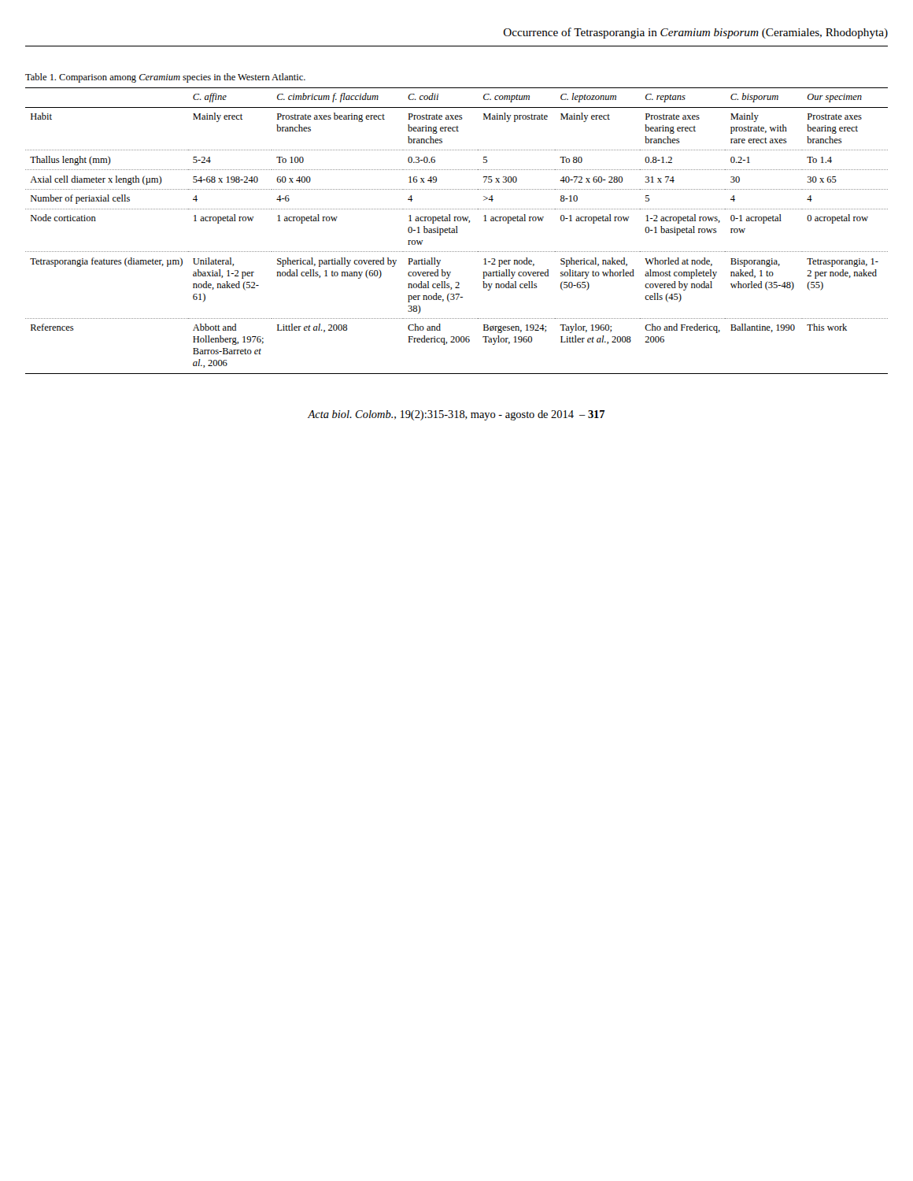Occurrence of Tetrasporangia in Ceramium bisporum (Ceramiales, Rhodophyta)
Table 1. Comparison among Ceramium species in the Western Atlantic.
| | C. affine | C. cimbricum f. flaccidum | C. codii | C. comptum | C. leptozonum | C. reptans | C. bisporum | Our specimen |
| --- | --- | --- | --- | --- | --- | --- | --- | --- |
| Habit | Mainly erect | Prostrate axes bearing erect branches | Prostrate axes bearing erect branches | Mainly prostrate | Mainly erect | Prostrate axes bearing erect branches | Mainly prostrate, with rare erect axes | Prostrate axes bearing erect branches |
| Thallus lenght (mm) | 5-24 | To 100 | 0.3-0.6 | 5 | To 80 | 0.8-1.2 | 0.2-1 | To 1.4 |
| Axial cell diameter x length (µm) | 54-68 x 198-240 | 60 x 400 | 16 x 49 | 75 x 300 | 40-72 x 60- 280 | 31 x 74 | 30 | 30 x 65 |
| Number of periaxial cells | 4 | 4-6 | 4 | >4 | 8-10 | 5 | 4 | 4 |
| Node cortication | 1 acropetal row | 1 acropetal row | 1 acropetal row, 0-1 basipetal row | 1 acropetal row | 0-1 acropetal row | 1-2 acropetal rows, 0-1 basipetal rows | 0-1 acropetal row | 0 acropetal row |
| Tetrasporangia features (diameter, µm) | Unilateral, abaxial, 1-2 per node, naked (52-61) | Spherical, partially covered by nodal cells, 1 to many (60) | Partially covered by nodal cells, 2 per node, (37-38) | 1-2 per node, partially covered by nodal cells | Spherical, naked, solitary to whorled (50-65) | Whorled at node, almost completely covered by nodal cells (45) | Bisporangia, naked, 1 to whorled (35-48) | Tetrasporangia, 1-2 per node, naked (55) |
| References | Abbott and Hollenberg, 1976; Barros-Barreto et al. , 2006 | Littler et al. , 2008 | Cho and Fredericq, 2006 | Børgesen, 1924; Taylor, 1960 | Taylor, 1960; Littler et al. , 2008 | Cho and Fredericq, 2006 | Ballantine, 1990 | This work |
Acta biol. Colomb., 19(2):315-318, mayo - agosto de 2014 – 317